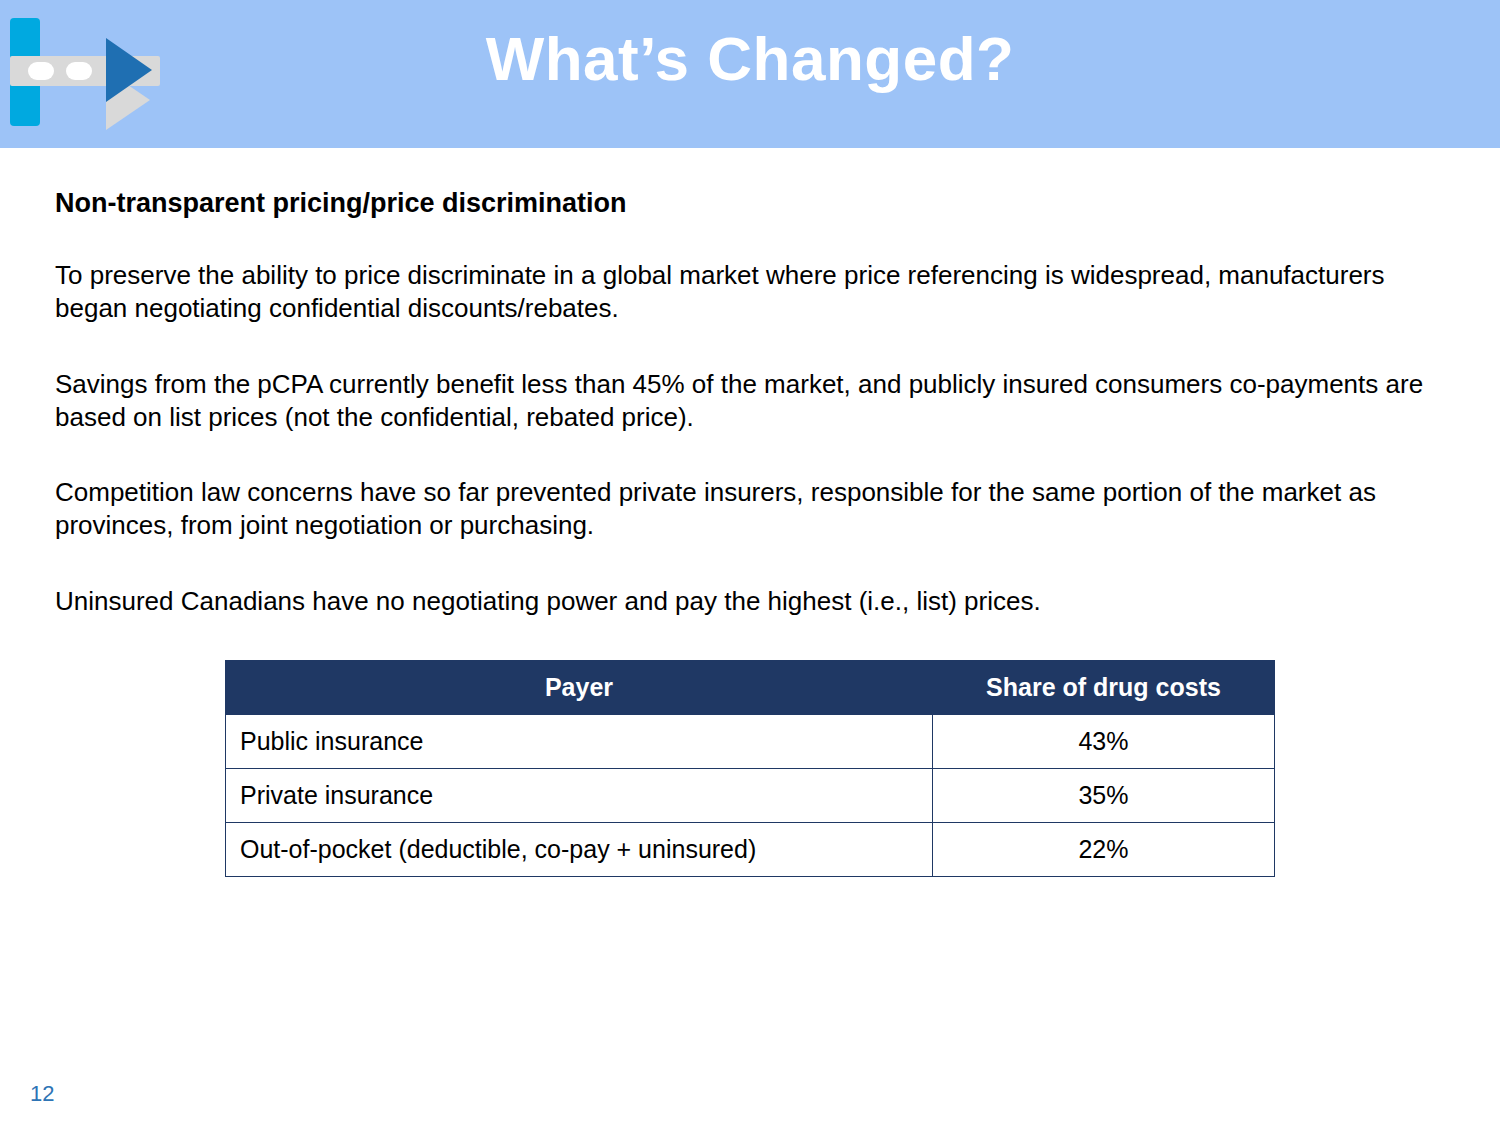What’s Changed?
Non-transparent pricing/price discrimination
To preserve the ability to price discriminate in a global market where price referencing is widespread, manufacturers began negotiating confidential discounts/rebates.
Savings from the pCPA currently benefit less than 45% of the market, and publicly insured consumers co-payments are based on list prices (not the confidential, rebated price).
Competition law concerns have so far prevented private insurers, responsible for the same portion of the market as provinces, from joint negotiation or purchasing.
Uninsured Canadians have no negotiating power and pay the highest (i.e., list) prices.
| Payer | Share of drug costs |
| --- | --- |
| Public insurance | 43% |
| Private insurance | 35% |
| Out-of-pocket (deductible, co-pay + uninsured) | 22% |
12